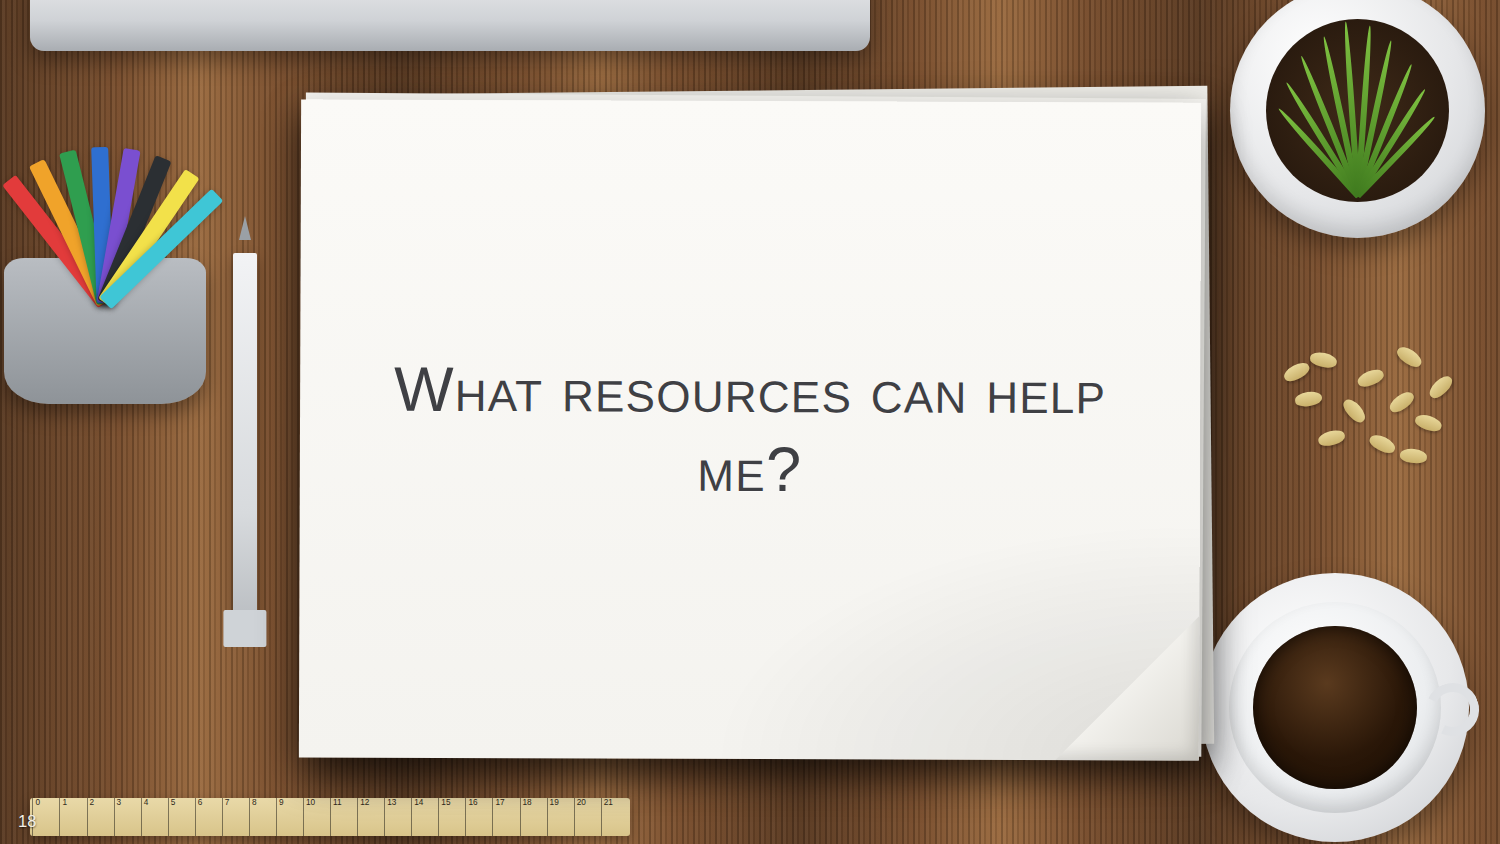0
1
2
3
4
5
6
7
8
9
10
11
12
13
14
15
16
17
18
19
20
21
What resources can help me?
18